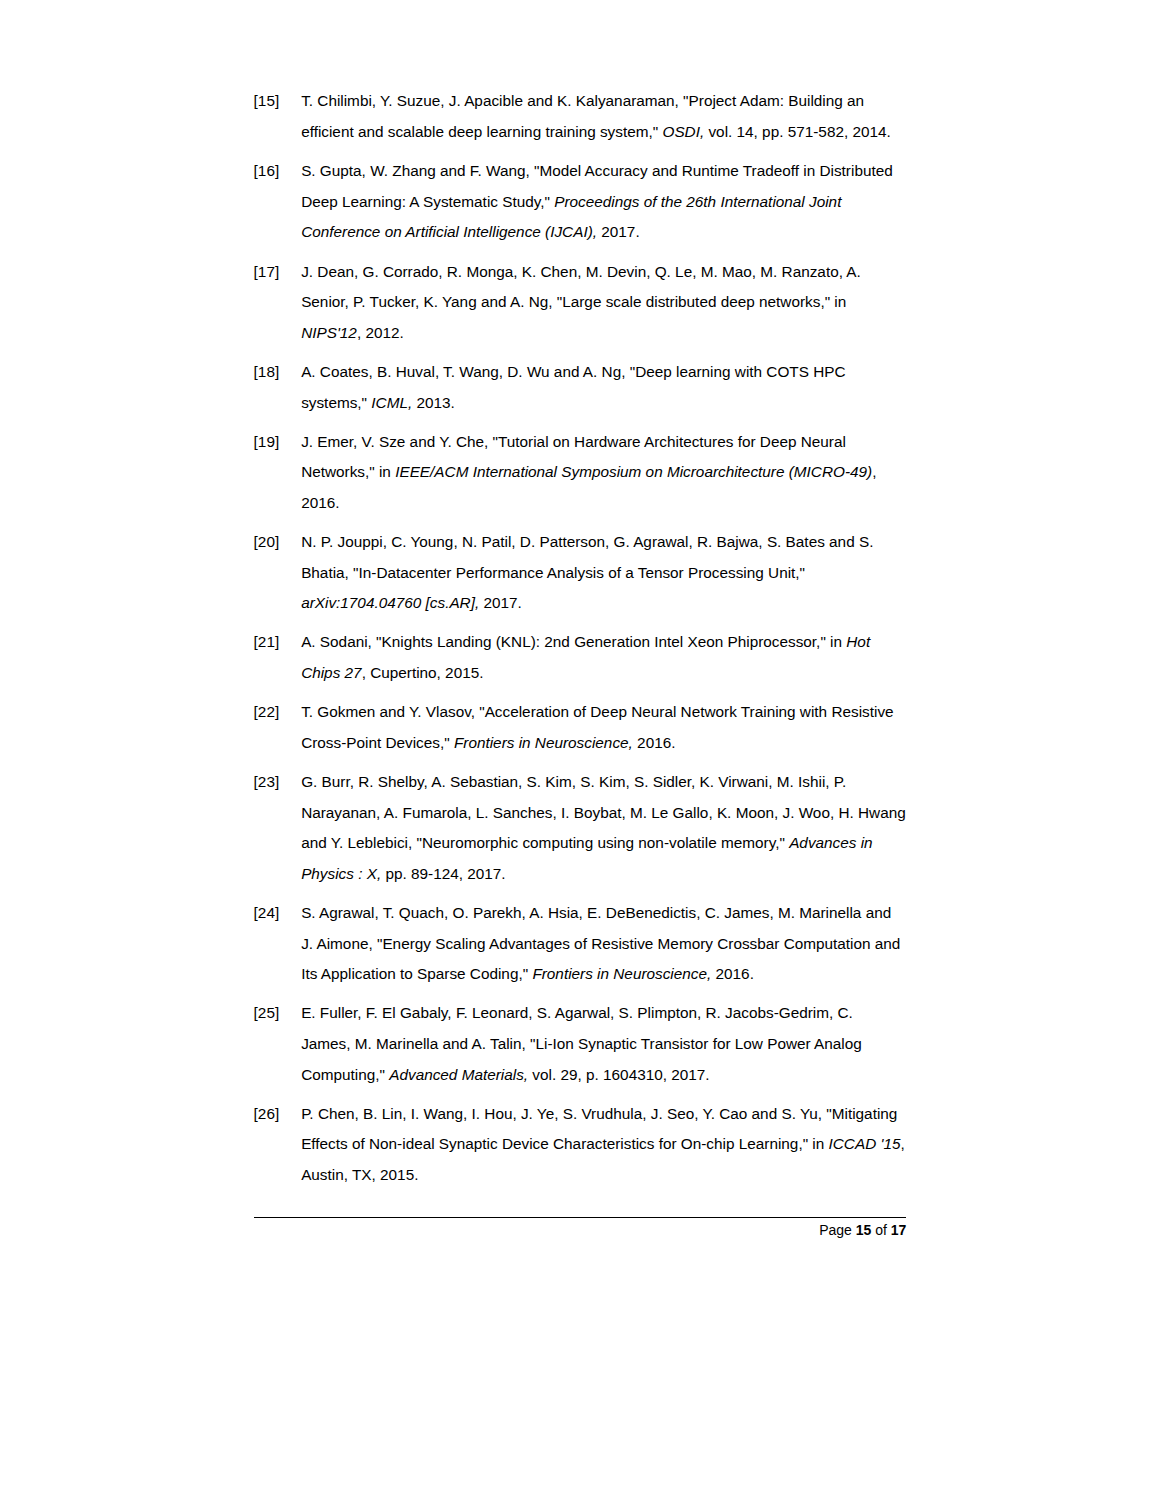[15] T. Chilimbi, Y. Suzue, J. Apacible and K. Kalyanaraman, "Project Adam: Building an efficient and scalable deep learning training system," OSDI, vol. 14, pp. 571-582, 2014.
[16] S. Gupta, W. Zhang and F. Wang, "Model Accuracy and Runtime Tradeoff in Distributed Deep Learning: A Systematic Study," Proceedings of the 26th International Joint Conference on Artificial Intelligence (IJCAI), 2017.
[17] J. Dean, G. Corrado, R. Monga, K. Chen, M. Devin, Q. Le, M. Mao, M. Ranzato, A. Senior, P. Tucker, K. Yang and A. Ng, "Large scale distributed deep networks," in NIPS'12, 2012.
[18] A. Coates, B. Huval, T. Wang, D. Wu and A. Ng, "Deep learning with COTS HPC systems," ICML, 2013.
[19] J. Emer, V. Sze and Y. Che, "Tutorial on Hardware Architectures for Deep Neural Networks," in IEEE/ACM International Symposium on Microarchitecture (MICRO-49), 2016.
[20] N. P. Jouppi, C. Young, N. Patil, D. Patterson, G. Agrawal, R. Bajwa, S. Bates and S. Bhatia, "In-Datacenter Performance Analysis of a Tensor Processing Unit," arXiv:1704.04760 [cs.AR], 2017.
[21] A. Sodani, "Knights Landing (KNL): 2nd Generation Intel Xeon Phiprocessor," in Hot Chips 27, Cupertino, 2015.
[22] T. Gokmen and Y. Vlasov, "Acceleration of Deep Neural Network Training with Resistive Cross-Point Devices," Frontiers in Neuroscience, 2016.
[23] G. Burr, R. Shelby, A. Sebastian, S. Kim, S. Kim, S. Sidler, K. Virwani, M. Ishii, P. Narayanan, A. Fumarola, L. Sanches, I. Boybat, M. Le Gallo, K. Moon, J. Woo, H. Hwang and Y. Leblebici, "Neuromorphic computing using non-volatile memory," Advances in Physics : X, pp. 89-124, 2017.
[24] S. Agrawal, T. Quach, O. Parekh, A. Hsia, E. DeBenedictis, C. James, M. Marinella and J. Aimone, "Energy Scaling Advantages of Resistive Memory Crossbar Computation and Its Application to Sparse Coding," Frontiers in Neuroscience, 2016.
[25] E. Fuller, F. El Gabaly, F. Leonard, S. Agarwal, S. Plimpton, R. Jacobs-Gedrim, C. James, M. Marinella and A. Talin, "Li-Ion Synaptic Transistor for Low Power Analog Computing," Advanced Materials, vol. 29, p. 1604310, 2017.
[26] P. Chen, B. Lin, I. Wang, I. Hou, J. Ye, S. Vrudhula, J. Seo, Y. Cao and S. Yu, "Mitigating Effects of Non-ideal Synaptic Device Characteristics for On-chip Learning," in ICCAD '15, Austin, TX, 2015.
Page 15 of 17